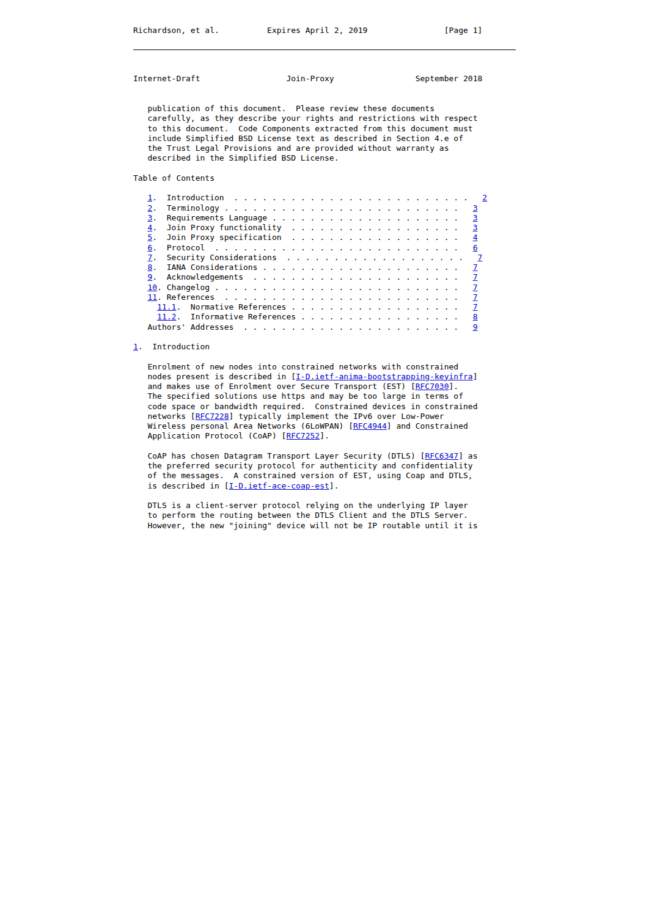Richardson, et al. Expires April 2, 2019 [Page 1]
Internet-Draft Join-Proxy September 2018
publication of this document. Please review these documents carefully, as they describe your rights and restrictions with respect to this document. Code Components extracted from this document must include Simplified BSD License text as described in Section 4.e of the Trust Legal Provisions and are provided without warranty as described in the Simplified BSD License. Table of Contents 1. Introduction . . . . . . . . . . . . . . . . . . . . . . . . . 2 2. Terminology . . . . . . . . . . . . . . . . . . . . . . . . . 3 3. Requirements Language . . . . . . . . . . . . . . . . . . . . 3 4. Join Proxy functionality . . . . . . . . . . . . . . . . . . 3 5. Join Proxy specification . . . . . . . . . . . . . . . . . . 4 6. Protocol . . . . . . . . . . . . . . . . . . . . . . . . . . 6 7. Security Considerations . . . . . . . . . . . . . . . . . . . 7 8. IANA Considerations . . . . . . . . . . . . . . . . . . . . . 7 9. Acknowledgements . . . . . . . . . . . . . . . . . . . . . . 7 10. Changelog . . . . . . . . . . . . . . . . . . . . . . . . . . 7 11. References . . . . . . . . . . . . . . . . . . . . . . . . . 7 11.1. Normative References . . . . . . . . . . . . . . . . . . 7 11.2. Informative References . . . . . . . . . . . . . . . . . 8 Authors' Addresses . . . . . . . . . . . . . . . . . . . . . . . 9 1. Introduction Enrolment of new nodes into constrained networks with constrained nodes present is described in [I-D.ietf-anima-bootstrapping-keyinfra] and makes use of Enrolment over Secure Transport (EST) [RFC7030]. The specified solutions use https and may be too large in terms of code space or bandwidth required. Constrained devices in constrained networks [RFC7228] typically implement the IPv6 over Low-Power Wireless personal Area Networks (6LoWPAN) [RFC4944] and Constrained Application Protocol (CoAP) [RFC7252]. CoAP has chosen Datagram Transport Layer Security (DTLS) [RFC6347] as the preferred security protocol for authenticity and confidentiality of the messages. A constrained version of EST, using Coap and DTLS, is described in [I-D.ietf-ace-coap-est]. DTLS is a client-server protocol relying on the underlying IP layer to perform the routing between the DTLS Client and the DTLS Server. However, the new "joining" device will not be IP routable until it is